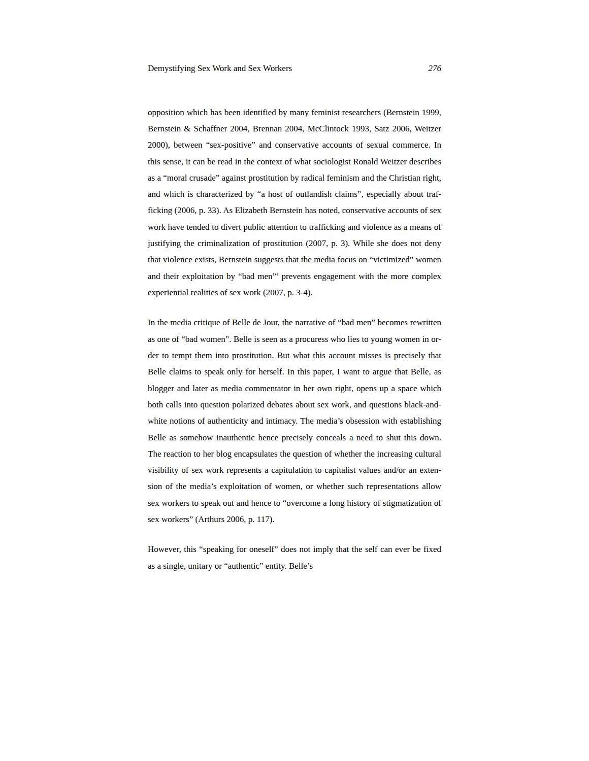Demystifying Sex Work and Sex Workers 276
opposition which has been identified by many feminist researchers (Bernstein 1999, Bernstein & Schaffner 2004, Brennan 2004, McClintock 1993, Satz 2006, Weitzer 2000), between “sex-positive” and conservative accounts of sexual commerce. In this sense, it can be read in the context of what sociologist Ronald Weitzer describes as a “moral crusade” against prostitution by radical feminism and the Christian right, and which is characterized by “a host of outlandish claims”, especially about trafficking (2006, p. 33). As Elizabeth Bernstein has noted, conservative accounts of sex work have tended to divert public attention to trafficking and violence as a means of justifying the criminalization of prostitution (2007, p. 3). While she does not deny that violence exists, Bernstein suggests that the media focus on “victimized” women and their exploitation by “bad men”’ prevents engagement with the more complex experiential realities of sex work (2007, p. 3-4).
In the media critique of Belle de Jour, the narrative of “bad men” becomes rewritten as one of “bad women”. Belle is seen as a procuress who lies to young women in order to tempt them into prostitution. But what this account misses is precisely that Belle claims to speak only for herself. In this paper, I want to argue that Belle, as blogger and later as media commentator in her own right, opens up a space which both calls into question polarized debates about sex work, and questions black-and-white notions of authenticity and intimacy. The media’s obsession with establishing Belle as somehow inauthentic hence precisely conceals a need to shut this down. The reaction to her blog encapsulates the question of whether the increasing cultural visibility of sex work represents a capitulation to capitalist values and/or an extension of the media’s exploitation of women, or whether such representations allow sex workers to speak out and hence to “overcome a long history of stigmatization of sex workers” (Arthurs 2006, p. 117).
However, this “speaking for oneself” does not imply that the self can ever be fixed as a single, unitary or “authentic” entity. Belle’s